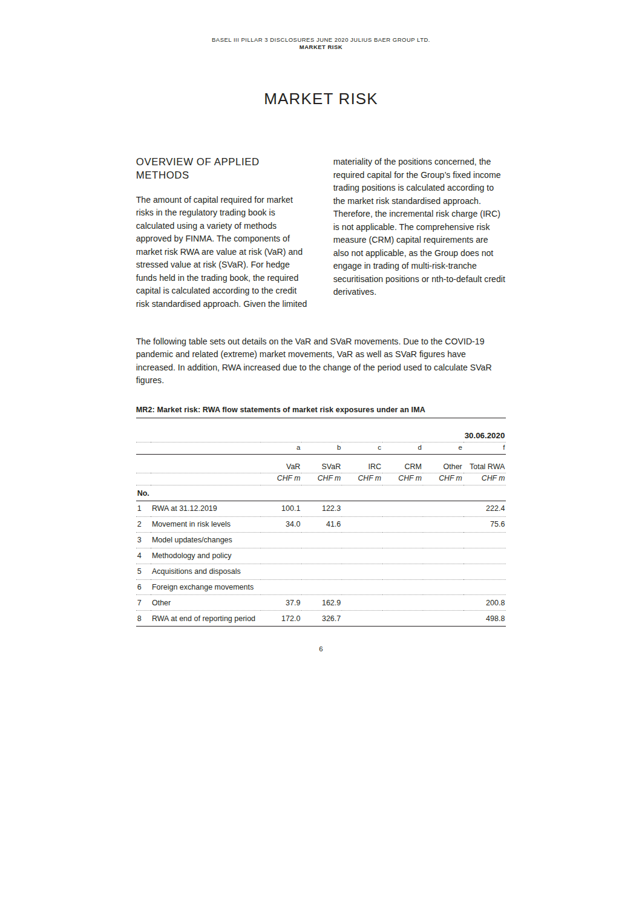BASEL III PILLAR 3 DISCLOSURES JUNE 2020 JULIUS BAER GROUP LTD.
MARKET RISK
MARKET RISK
OVERVIEW OF APPLIED METHODS
The amount of capital required for market risks in the regulatory trading book is calculated using a variety of methods approved by FINMA. The components of market risk RWA are value at risk (VaR) and stressed value at risk (SVaR). For hedge funds held in the trading book, the required capital is calculated according to the credit risk standardised approach. Given the limited
materiality of the positions concerned, the required capital for the Group’s fixed income trading positions is calculated according to the market risk standardised approach. Therefore, the incremental risk charge (IRC) is not applicable. The comprehensive risk measure (CRM) capital requirements are also not applicable, as the Group does not engage in trading of multi-risk-tranche securitisation positions or nth-to-default credit derivatives.
The following table sets out details on the VaR and SVaR movements. Due to the COVID-19 pandemic and related (extreme) market movements, VaR as well as SVaR figures have increased. In addition, RWA increased due to the change of the period used to calculate SVaR figures.
MR2: Market risk: RWA flow statements of market risk exposures under an IMA
| | | | | | | | 30.06.2020 |
| | | a | b | c | d | e | f |
| | | VaR | SVaR | IRC | CRM | Other | Total RWA |
| | | CHF m | CHF m | CHF m | CHF m | CHF m | CHF m |
| No. |
| 1 | RWA at 31.12.2019 | 100.1 | 122.3 | | | | 222.4 |
| 2 | Movement in risk levels | 34.0 | 41.6 | | | | 75.6 |
| 3 | Model updates/changes | | | | | | |
| 4 | Methodology and policy | | | | | | |
| 5 | Acquisitions and disposals | | | | | | |
| 6 | Foreign exchange movements | | | | | | |
| 7 | Other | 37.9 | 162.9 | | | | 200.8 |
| 8 | RWA at end of reporting period | 172.0 | 326.7 | | | | 498.8 |
6